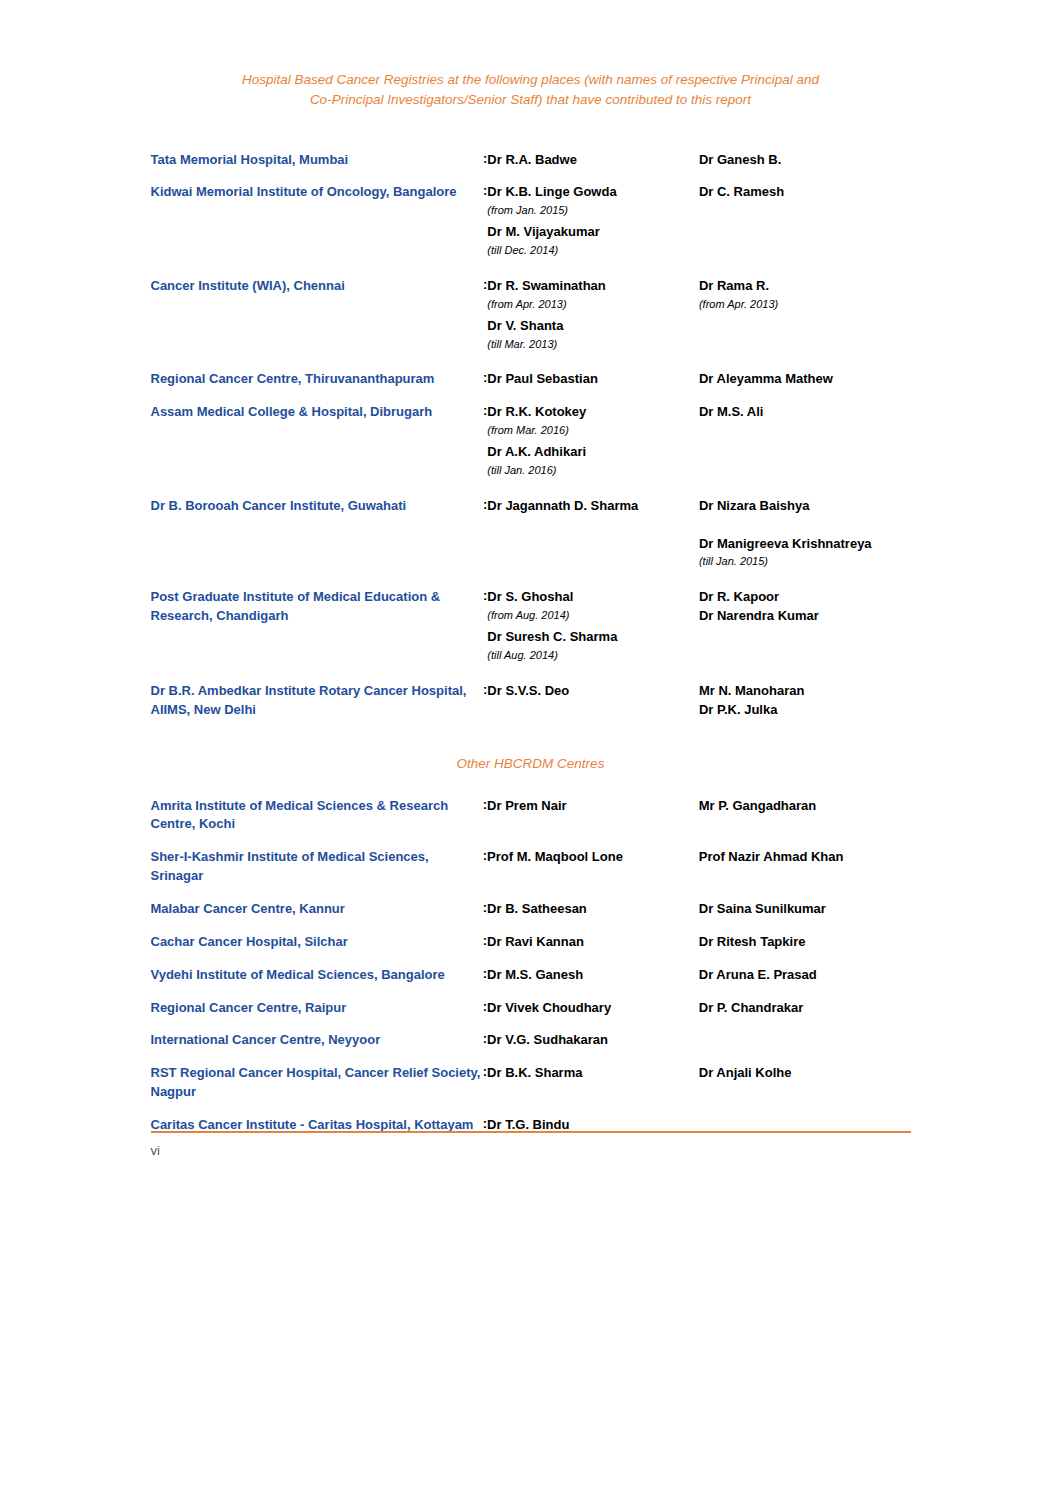Hospital Based Cancer Registries at the following places (with names of respective Principal and
Co-Principal Investigators/Senior Staff) that have contributed to this report
| Tata Memorial Hospital, Mumbai | : | Dr R.A. Badwe | Dr Ganesh B. |
| Kidwai Memorial Institute of Oncology, Bangalore | : | Dr K.B. Linge Gowda (from Jan. 2015) Dr M. Vijayakumar (till Dec. 2014) | Dr C. Ramesh |
| Cancer Institute (WIA), Chennai | : | Dr R. Swaminathan (from Apr. 2013) Dr V. Shanta (till Mar. 2013) | Dr Rama R. (from Apr. 2013) |
| Regional Cancer Centre, Thiruvananthapuram | : | Dr Paul Sebastian | Dr Aleyamma Mathew |
| Assam Medical College & Hospital, Dibrugarh | : | Dr R.K. Kotokey (from Mar. 2016) Dr A.K. Adhikari (till Jan. 2016) | Dr M.S. Ali |
| Dr B. Borooah Cancer Institute, Guwahati | : | Dr Jagannath D. Sharma | Dr Nizara Baishya Dr Manigreeva Krishnatreya (till Jan. 2015) |
| Post Graduate Institute of Medical Education & Research, Chandigarh | : | Dr S. Ghoshal (from Aug. 2014) Dr Suresh C. Sharma (till Aug. 2014) | Dr R. Kapoor Dr Narendra Kumar |
| Dr B.R. Ambedkar Institute Rotary Cancer Hospital, AIIMS, New Delhi | : | Dr S.V.S. Deo | Mr N. Manoharan Dr P.K. Julka |
Other HBCRDM Centres
| Amrita Institute of Medical Sciences & Research Centre, Kochi | : | Dr Prem Nair | Mr P. Gangadharan |
| Sher-I-Kashmir Institute of Medical Sciences, Srinagar | : | Prof M. Maqbool Lone | Prof Nazir Ahmad Khan |
| Malabar Cancer Centre, Kannur | : | Dr B. Satheesan | Dr Saina Sunilkumar |
| Cachar Cancer Hospital, Silchar | : | Dr Ravi Kannan | Dr Ritesh Tapkire |
| Vydehi Institute of Medical Sciences, Bangalore | : | Dr M.S. Ganesh | Dr Aruna E. Prasad |
| Regional Cancer Centre, Raipur | : | Dr Vivek Choudhary | Dr P. Chandrakar |
| International Cancer Centre, Neyyoor | : | Dr V.G. Sudhakaran | |
| RST Regional Cancer Hospital, Cancer Relief Society, Nagpur | : | Dr B.K. Sharma | Dr Anjali Kolhe |
| Caritas Cancer Institute - Caritas Hospital, Kottayam | : | Dr T.G. Bindu | |
vi